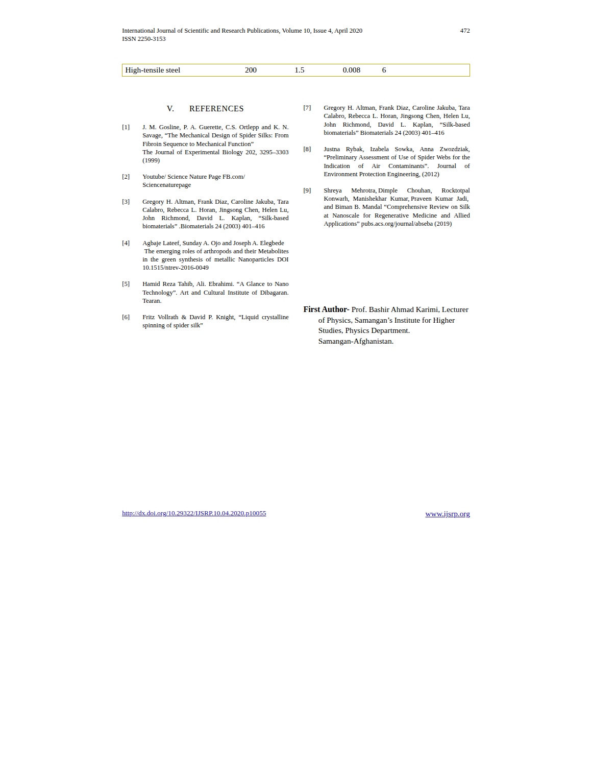International Journal of Scientific and Research Publications, Volume 10, Issue 4, April 2020
ISSN 2250-3153 472
| High-tensile steel | 200 | 1.5 | 0.008 | 6 |
V. REFERENCES
[1]
J. M. Gosline, P. A. Guerette, C.S. Ortlepp and K. N. Savage, “The Mechanical Design of Spider Silks: From Fibroin Sequence to Mechanical Function”
The Journal of Experimental Biology 202, 3295–3303 (1999)
[2]
Youtube/ Science Nature Page FB.com/ Sciencenaturepage
[3]
Gregory H. Altman, Frank Diaz, Caroline Jakuba, Tara Calabro, Rebecca L. Horan, Jingsong Chen, Helen Lu, John Richmond, David L. Kaplan, “Silk-based biomaterials” .Biomaterials 24 (2003) 401–416
[4]
Agbaje Lateef, Sunday A. Ojo and Joseph A. Elegbede
The emerging roles of arthropods and their Metabolites in the green synthesis of metallic Nanoparticles DOI 10.1515/ntrev-2016-0049
[5]
Hamid Reza Tahib, Ali. Ebrahimi. “A Glance to Nano Technology”. Art and Cultural Institute of Dibagaran. Tearan.
[6]
Fritz Vollrath & David P. Knight, “Liquid crystalline spinning of spider silk”
[7]
Gregory H. Altman, Frank Diaz, Caroline Jakuba, Tara Calabro, Rebecca L. Horan, Jingsong Chen, Helen Lu, John Richmond, David L. Kaplan, “Silk-based biomaterials” Biomaterials 24 (2003) 401–416
[8]
Justna Rybak, Izabela Sowka, Anna Zwozdziak, “Preliminary Assessment of Use of Spider Webs for the Indication of Air Contaminants”. Journal of Environment Protection Engineering, (2012)
[9]
Shreya Mehrotra, Dimple Chouhan, Rocktotpal Konwarh, Manishekhar Kumar, Praveen Kumar Jadi, and Biman B. Mandal “Comprehensive Review on Silk at Nanoscale for Regenerative Medicine and Allied Applications” pubs.acs.org/journal/abseba (2019)
First Author- Prof. Bashir Ahmad Karimi, Lecturer of Physics, Samangan’s Institute for Higher Studies, Physics Department. Samangan-Afghanistan.
http://dx.doi.org/10.29322/IJSRP.10.04.2020.p10055 www.ijsrp.org